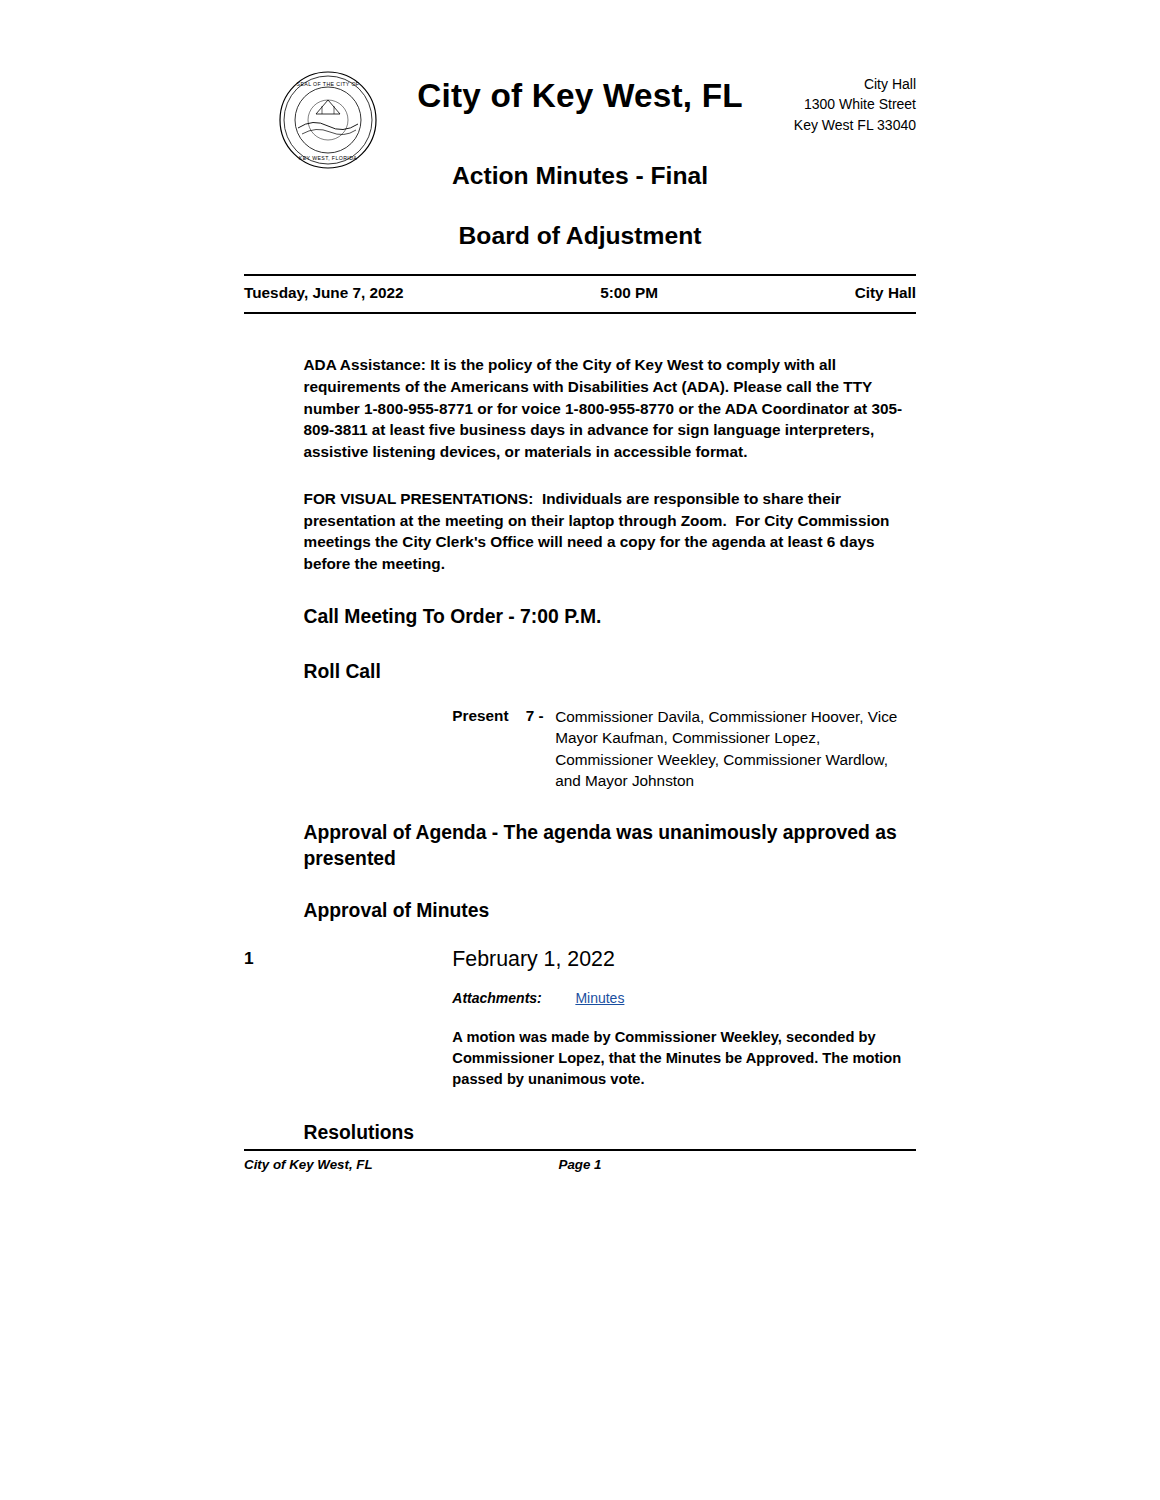SEAL OF THE CITY OF KEY WEST, FLORIDA
City Hall
1300 White Street
Key West FL 33040
City of Key West, FL
Action Minutes - Final
Board of Adjustment
Tuesday, June 7, 2022
5:00 PM
City Hall
ADA Assistance: It is the policy of the City of Key West to comply with all requirements of the Americans with Disabilities Act (ADA). Please call the TTY number 1-800-955-8771 or for voice 1-800-955-8770 or the ADA Coordinator at 305-809-3811 at least five business days in advance for sign language interpreters, assistive listening devices, or materials in accessible format.
FOR VISUAL PRESENTATIONS: Individuals are responsible to share their presentation at the meeting on their laptop through Zoom. For City Commission meetings the City Clerk's Office will need a copy for the agenda at least 6 days before the meeting.
Call Meeting To Order - 7:00 P.M.
Roll Call
Present
7 -
Commissioner Davila, Commissioner Hoover, Vice Mayor Kaufman, Commissioner Lopez, Commissioner Weekley, Commissioner Wardlow, and Mayor Johnston
Approval of Agenda - The agenda was unanimously approved as presented
Approval of Minutes
1
February 1, 2022
Attachments: Minutes
A motion was made by Commissioner Weekley, seconded by Commissioner Lopez, that the Minutes be Approved. The motion passed by unanimous vote.
Resolutions
City of Key West, FL
Page 1